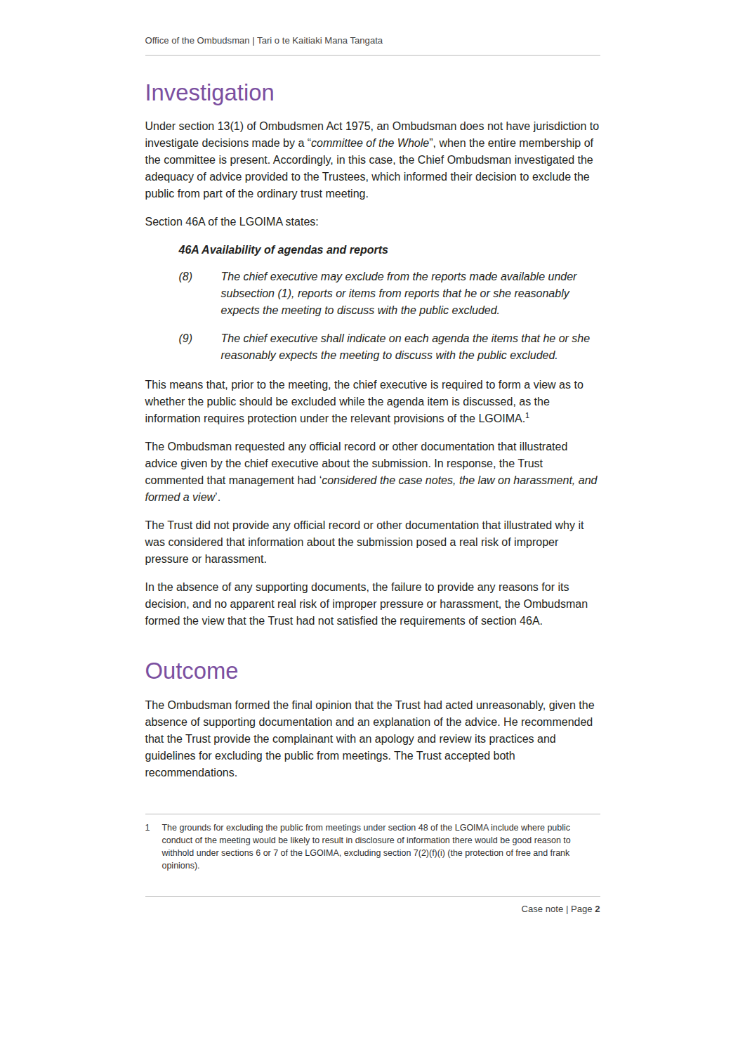Office of the Ombudsman | Tari o te Kaitiaki Mana Tangata
Investigation
Under section 13(1) of Ombudsmen Act 1975, an Ombudsman does not have jurisdiction to investigate decisions made by a “committee of the Whole”, when the entire membership of the committee is present. Accordingly, in this case, the Chief Ombudsman investigated the adequacy of advice provided to the Trustees, which informed their decision to exclude the public from part of the ordinary trust meeting.
Section 46A of the LGOIMA states:
46A Availability of agendas and reports
(8) The chief executive may exclude from the reports made available under subsection (1), reports or items from reports that he or she reasonably expects the meeting to discuss with the public excluded.
(9) The chief executive shall indicate on each agenda the items that he or she reasonably expects the meeting to discuss with the public excluded.
This means that, prior to the meeting, the chief executive is required to form a view as to whether the public should be excluded while the agenda item is discussed, as the information requires protection under the relevant provisions of the LGOIMA.1
The Ombudsman requested any official record or other documentation that illustrated advice given by the chief executive about the submission. In response, the Trust commented that management had ‘considered the case notes, the law on harassment, and formed a view’.
The Trust did not provide any official record or other documentation that illustrated why it was considered that information about the submission posed a real risk of improper pressure or harassment.
In the absence of any supporting documents, the failure to provide any reasons for its decision, and no apparent real risk of improper pressure or harassment, the Ombudsman formed the view that the Trust had not satisfied the requirements of section 46A.
Outcome
The Ombudsman formed the final opinion that the Trust had acted unreasonably, given the absence of supporting documentation and an explanation of the advice. He recommended that the Trust provide the complainant with an apology and review its practices and guidelines for excluding the public from meetings. The Trust accepted both recommendations.
1 The grounds for excluding the public from meetings under section 48 of the LGOIMA include where public conduct of the meeting would be likely to result in disclosure of information there would be good reason to withhold under sections 6 or 7 of the LGOIMA, excluding section 7(2)(f)(i) (the protection of free and frank opinions).
Case note | Page 2